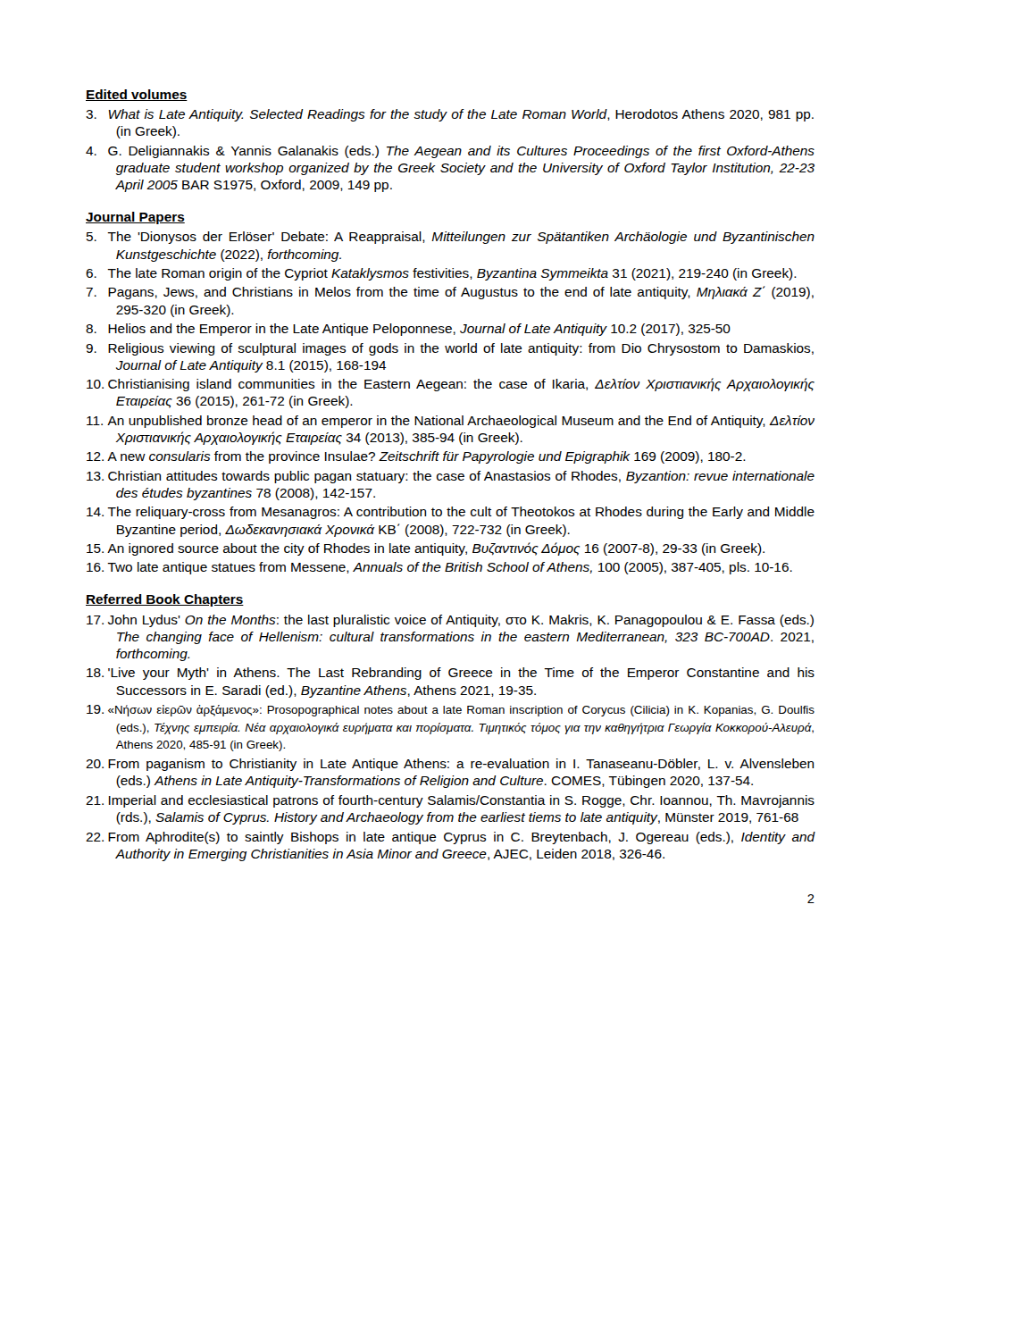Edited volumes
3. What is Late Antiquity. Selected Readings for the study of the Late Roman World, Herodotos Athens 2020, 981 pp. (in Greek).
4. G. Deligiannakis & Yannis Galanakis (eds.) The Aegean and its Cultures Proceedings of the first Oxford-Athens graduate student workshop organized by the Greek Society and the University of Oxford Taylor Institution, 22-23 April 2005 BAR S1975, Oxford, 2009, 149 pp.
Journal Papers
5. The 'Dionysos der Erlöser' Debate: A Reappraisal, Mitteilungen zur Spätantiken Archäologie und Byzantinischen Kunstgeschichte (2022), forthcoming.
6. The late Roman origin of the Cypriot Kataklysmos festivities, Byzantina Symmeikta 31 (2021), 219-240 (in Greek).
7. Pagans, Jews, and Christians in Melos from the time of Augustus to the end of late antiquity, Μηλιακά Ζ΄ (2019), 295-320 (in Greek).
8. Helios and the Emperor in the Late Antique Peloponnese, Journal of Late Antiquity 10.2 (2017), 325-50
9. Religious viewing of sculptural images of gods in the world of late antiquity: from Dio Chrysostom to Damaskios, Journal of Late Antiquity 8.1 (2015), 168-194
10. Christianising island communities in the Eastern Aegean: the case of Ikaria, Δελτίον Χριστιανικής Αρχαιολογικής Εταιρείας 36 (2015), 261-72 (in Greek).
11. An unpublished bronze head of an emperor in the National Archaeological Museum and the End of Antiquity, Δελτίον Χριστιανικής Αρχαιολογικής Εταιρείας 34 (2013), 385-94 (in Greek).
12. A new consularis from the province Insulae? Zeitschrift für Papyrologie und Epigraphik 169 (2009), 180-2.
13. Christian attitudes towards public pagan statuary: the case of Anastasios of Rhodes, Byzantion: revue internationale des études byzantines 78 (2008), 142-157.
14. The reliquary-cross from Mesanagros: A contribution to the cult of Theotokos at Rhodes during the Early and Middle Byzantine period, Δωδεκανησιακά Χρονικά ΚΒ΄ (2008), 722-732 (in Greek).
15. An ignored source about the city of Rhodes in late antiquity, Βυζαντινός Δόμος 16 (2007-8), 29-33 (in Greek).
16. Two late antique statues from Messene, Annuals of the British School of Athens, 100 (2005), 387-405, pls. 10-16.
Referred Book Chapters
17. John Lydus' On the Months: the last pluralistic voice of Antiquity, στο K. Makris, K. Panagopoulou & E. Fassa (eds.) The changing face of Hellenism: cultural transformations in the eastern Mediterranean, 323 BC-700AD. 2021, forthcoming.
18.'Live your Myth' in Athens. The Last Rebranding of Greece in the Time of the Emperor Constantine and his Successors in E. Saradi (ed.), Byzantine Athens, Athens 2021, 19-35.
19.«Νήσων εἰερῶν ἀρξάμενος»: Prosopographical notes about a late Roman inscription of Corycus (Cilicia) in K. Kopanias, G. Doulfis (eds.), Τέχνης εμπειρία. Νέα αρχαιολογικά ευρήματα και πορίσματα. Τιμητικός τόμος για την καθηγήτρια Γεωργία Κοκκορού-Αλευρά, Athens 2020, 485-91 (in Greek).
20. From paganism to Christianity in Late Antique Athens: a re-evaluation in I. Tanaseanu-Döbler, L. v. Alvensleben (eds.) Athens in Late Antiquity-Transformations of Religion and Culture. COMES, Tübingen 2020, 137-54.
21. Imperial and ecclesiastical patrons of fourth-century Salamis/Constantia in S. Rogge, Chr. Ioannou, Th. Mavrojannis (rds.), Salamis of Cyprus. History and Archaeology from the earliest tiems to late antiquity, Münster 2019, 761-68
22. From Aphrodite(s) to saintly Bishops in late antique Cyprus in C. Breytenbach, J. Ogereau (eds.), Identity and Authority in Emerging Christianities in Asia Minor and Greece, AJEC, Leiden 2018, 326-46.
2